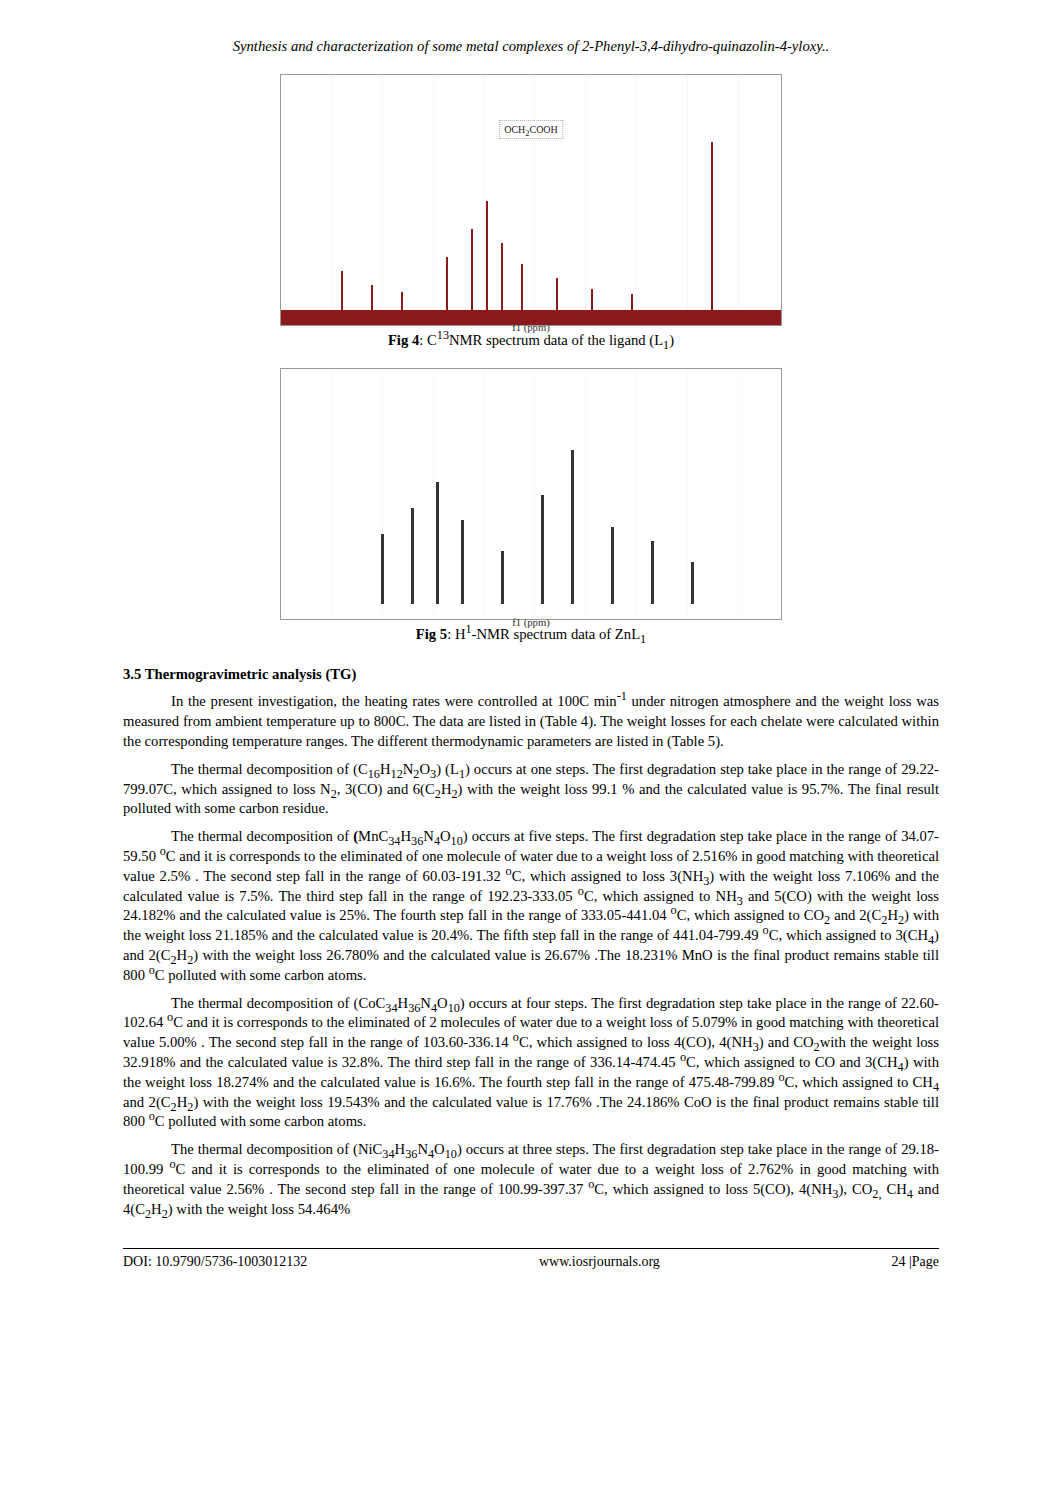Synthesis and characterization of some metal complexes of 2-Phenyl-3,4-dihydro-quinazolin-4-yloxy..
OCH2COOH
f1 (ppm)
Fig 4: C13NMR spectrum data of the ligand (L1)
f1 (ppm)
Fig 5: H1-NMR spectrum data of ZnL1
3.5 Thermogravimetric analysis (TG)
In the present investigation, the heating rates were controlled at 100C min-1 under nitrogen atmosphere and the weight loss was measured from ambient temperature up to 800C. The data are listed in (Table 4). The weight losses for each chelate were calculated within the corresponding temperature ranges. The different thermodynamic parameters are listed in (Table 5).
The thermal decomposition of (C16H12N2O3) (L1) occurs at one steps. The first degradation step take place in the range of 29.22-799.07C, which assigned to loss N2, 3(CO) and 6(C2H2) with the weight loss 99.1 % and the calculated value is 95.7%. The final result polluted with some carbon residue.
The thermal decomposition of (MnC34H36N4O10) occurs at five steps. The first degradation step take place in the range of 34.07-59.50 oC and it is corresponds to the eliminated of one molecule of water due to a weight loss of 2.516% in good matching with theoretical value 2.5% . The second step fall in the range of 60.03-191.32 oC, which assigned to loss 3(NH3) with the weight loss 7.106% and the calculated value is 7.5%. The third step fall in the range of 192.23-333.05 oC, which assigned to NH3 and 5(CO) with the weight loss 24.182% and the calculated value is 25%. The fourth step fall in the range of 333.05-441.04 oC, which assigned to CO2 and 2(C2H2) with the weight loss 21.185% and the calculated value is 20.4%. The fifth step fall in the range of 441.04-799.49 oC, which assigned to 3(CH4) and 2(C2H2) with the weight loss 26.780% and the calculated value is 26.67% .The 18.231% MnO is the final product remains stable till 800 oC polluted with some carbon atoms.
The thermal decomposition of (CoC34H36N4O10) occurs at four steps. The first degradation step take place in the range of 22.60-102.64 oC and it is corresponds to the eliminated of 2 molecules of water due to a weight loss of 5.079% in good matching with theoretical value 5.00% . The second step fall in the range of 103.60-336.14 oC, which assigned to loss 4(CO), 4(NH3) and CO2with the weight loss 32.918% and the calculated value is 32.8%. The third step fall in the range of 336.14-474.45 oC, which assigned to CO and 3(CH4) with the weight loss 18.274% and the calculated value is 16.6%. The fourth step fall in the range of 475.48-799.89 oC, which assigned to CH4 and 2(C2H2) with the weight loss 19.543% and the calculated value is 17.76% .The 24.186% CoO is the final product remains stable till 800 oC polluted with some carbon atoms.
The thermal decomposition of (NiC34H36N4O10) occurs at three steps. The first degradation step take place in the range of 29.18-100.99 oC and it is corresponds to the eliminated of one molecule of water due to a weight loss of 2.762% in good matching with theoretical value 2.56% . The second step fall in the range of 100.99-397.37 oC, which assigned to loss 5(CO), 4(NH3), CO2, CH4 and 4(C2H2) with the weight loss 54.464%
DOI: 10.9790/5736-1003012132 www.iosrjournals.org 24 |Page